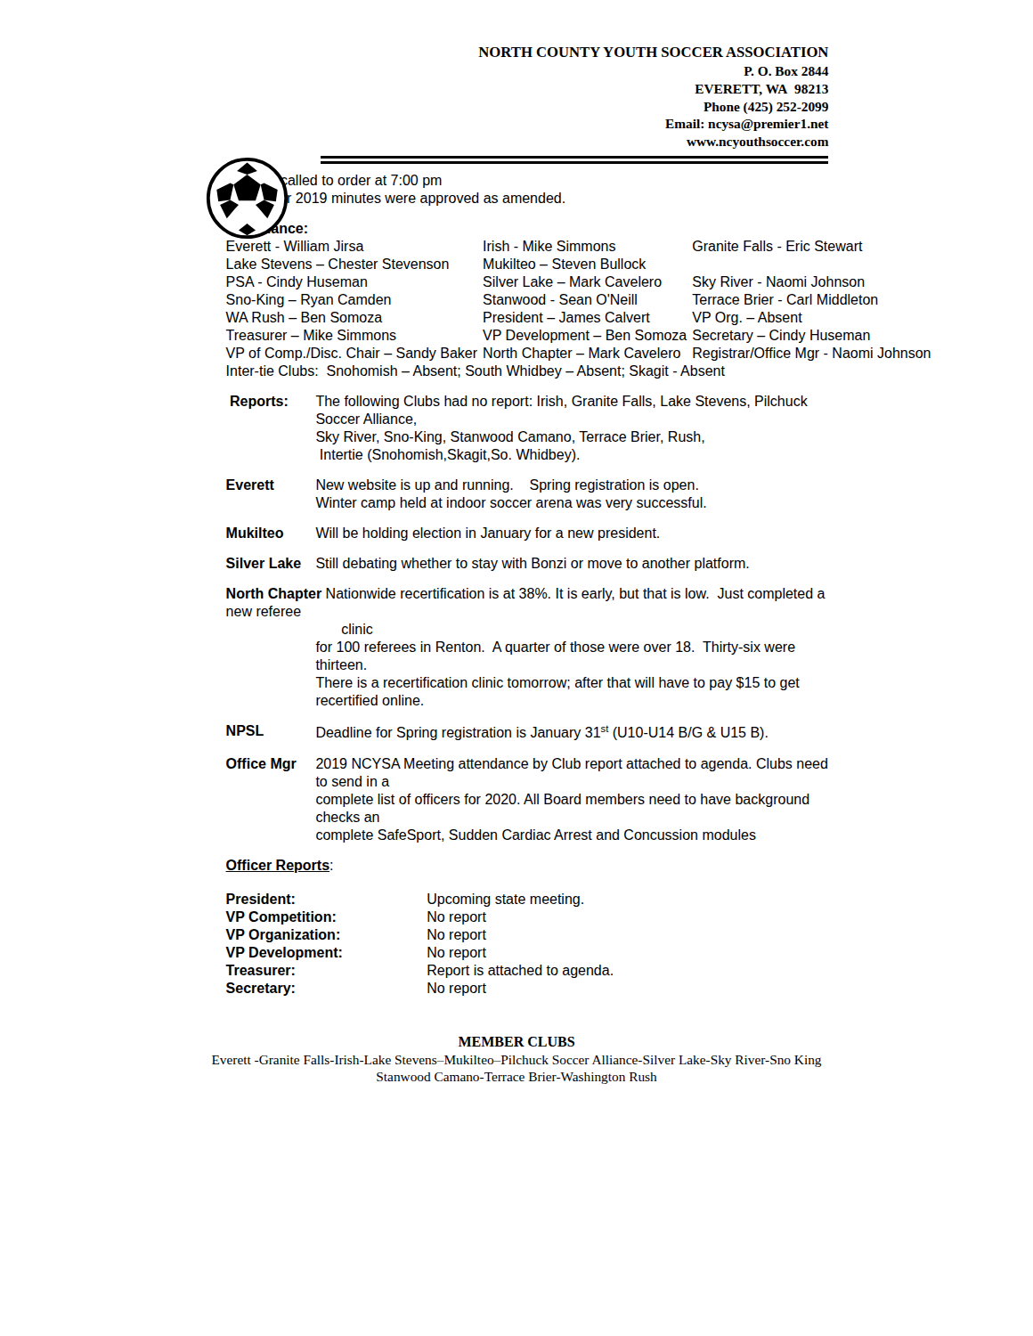NORTH COUNTY YOUTH SOCCER ASSOCIATION
P. O. Box 2844
EVERETT, WA 98213
Phone (425) 252-2099
Email: ncysa@premier1.net
www.ncyouthsoccer.com
Meeting called to order at 7:00 pm
December 2019 minutes were approved as amended.
Attendance:
| Everett - William Jirsa | Irish - Mike Simmons | Granite Falls - Eric Stewart |
| Lake Stevens – Chester Stevenson | Mukilteo – Steven Bullock | |
| PSA - Cindy Huseman | Silver Lake – Mark Cavelero | Sky River - Naomi Johnson |
| Sno-King – Ryan Camden | Stanwood - Sean O'Neill | Terrace Brier - Carl Middleton |
| WA Rush – Ben Somoza | President – James Calvert | VP Org. – Absent |
| Treasurer – Mike Simmons | VP Development – Ben Somoza | Secretary – Cindy Huseman |
| VP of Comp./Disc. Chair – Sandy Baker | North Chapter – Mark Cavelero | Registrar/Office Mgr - Naomi Johnson |
Inter-tie Clubs: Snohomish – Absent; South Whidbey – Absent; Skagit - Absent
Reports:
The following Clubs had no report: Irish, Granite Falls, Lake Stevens, Pilchuck Soccer Alliance,
Sky River, Sno-King, Stanwood Camano, Terrace Brier, Rush,
Intertie (Snohomish,Skagit,So. Whidbey).
Everett
New website is up and running. Spring registration is open.
Winter camp held at indoor soccer arena was very successful.
Mukilteo
Will be holding election in January for a new president.
Silver Lake
Still debating whether to stay with Bonzi or move to another platform.
North Chapter Nationwide recertification is at 38%. It is early, but that is low. Just completed a new referee
clinic
for 100 referees in Renton. A quarter of those were over 18. Thirty-six were thirteen.
There is a recertification clinic tomorrow; after that will have to pay $15 to get recertified online.
NPSL
Deadline for Spring registration is January 31st (U10-U14 B/G & U15 B).
Office Mgr
2019 NCYSA Meeting attendance by Club report attached to agenda. Clubs need to send in a
complete list of officers for 2020. All Board members need to have background checks an
complete SafeSport, Sudden Cardiac Arrest and Concussion modules
Officer Reports:
| President: | Upcoming state meeting. |
| VP Competition: | No report |
| VP Organization: | No report |
| VP Development: | No report |
| Treasurer: | Report is attached to agenda. |
| Secretary: | No report |
MEMBER CLUBS
Everett -Granite Falls-Irish-Lake Stevens–Mukilteo–Pilchuck Soccer Alliance-Silver Lake-Sky River-Sno King
Stanwood Camano-Terrace Brier-Washington Rush